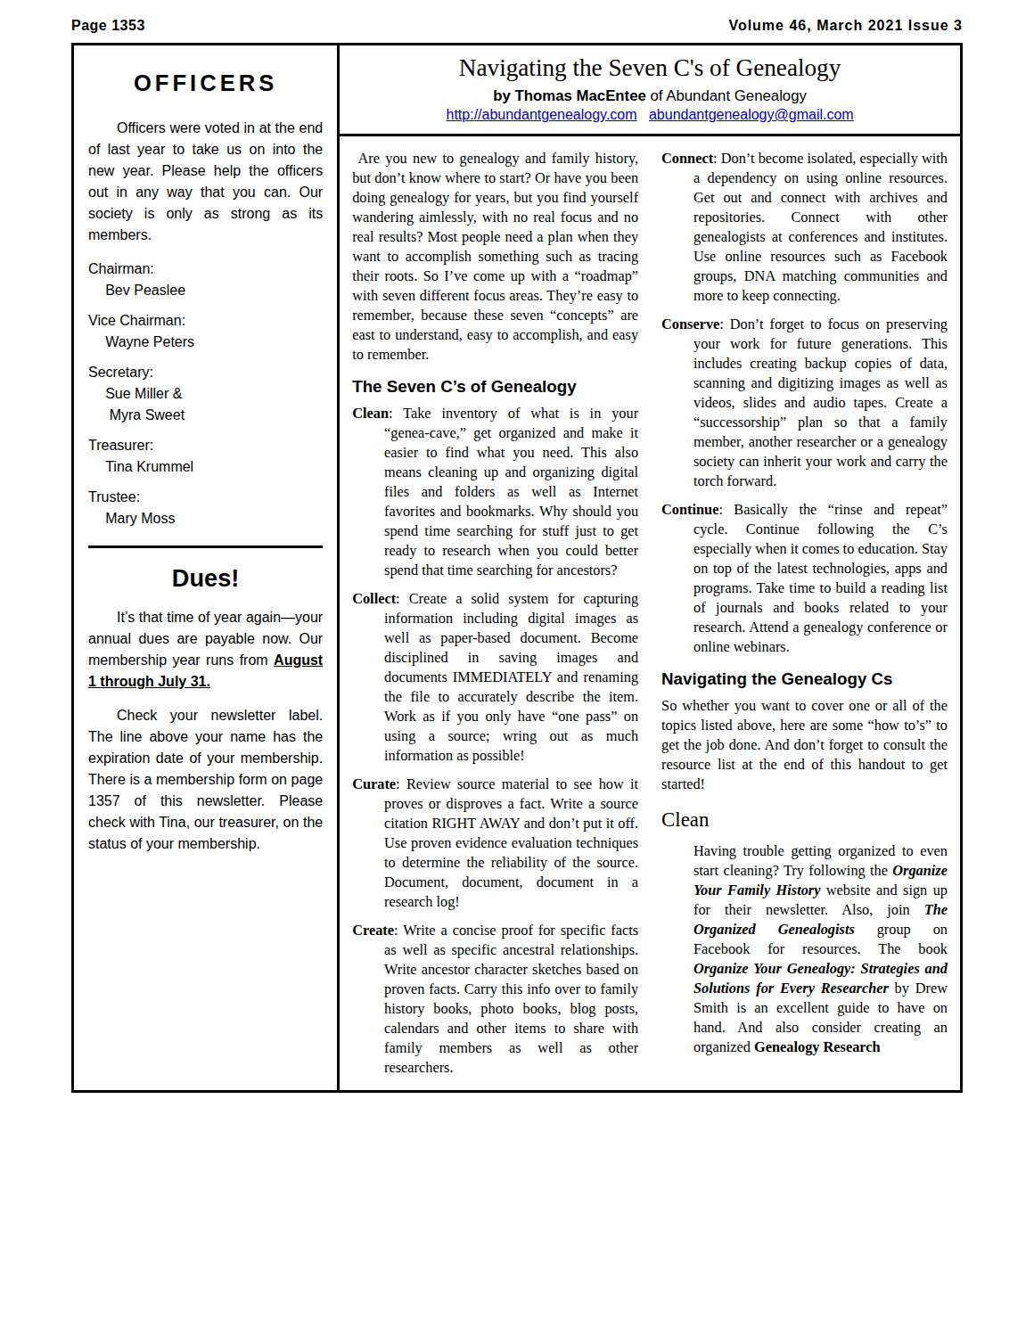Page 1353
Volume 46, March 2021 Issue 3
OFFICERS
Officers were voted in at the end of last year to take us on into the new year. Please help the officers out in any way that you can. Our society is only as strong as its members.
Chairman:
Bev Peaslee
Vice Chairman:
Wayne Peters
Secretary:
Sue Miller &
Myra Sweet
Treasurer:
Tina Krummel
Trustee:
Mary Moss
Dues!
It’s that time of year again—your annual dues are payable now. Our membership year runs from August 1 through July 31.
Check your newsletter label. The line above your name has the expiration date of your membership. There is a membership form on page 1357 of this newsletter. Please check with Tina, our treasurer, on the status of your membership.
Navigating the Seven C's of Genealogy
by Thomas MacEntee of Abundant Genealogy
http://abundantgenealogy.com abundantgenealogy@gmail.com
Are you new to genealogy and family history, but don’t know where to start? Or have you been doing genealogy for years, but you find yourself wandering aimlessly, with no real focus and no real results? Most people need a plan when they want to accomplish something such as tracing their roots. So I’ve come up with a “roadmap” with seven different focus areas. They’re easy to remember, because these seven “concepts” are east to understand, easy to accomplish, and easy to remember.
The Seven C’s of Genealogy
Clean: Take inventory of what is in your “genea-cave,” get organized and make it easier to find what you need. This also means cleaning up and organizing digital files and folders as well as Internet favorites and bookmarks. Why should you spend time searching for stuff just to get ready to research when you could better spend that time searching for ancestors?
Collect: Create a solid system for capturing information including digital images as well as paper-based document. Become disciplined in saving images and documents IMMEDIATELY and renaming the file to accurately describe the item. Work as if you only have “one pass” on using a source; wring out as much information as possible!
Curate: Review source material to see how it proves or disproves a fact. Write a source citation RIGHT AWAY and don’t put it off. Use proven evidence evaluation techniques to determine the reliability of the source. Document, document, document in a research log!
Create: Write a concise proof for specific facts as well as specific ancestral relationships. Write ancestor character sketches based on proven facts. Carry this info over to family history books, photo books, blog posts, calendars and other items to share with family members as well as other researchers.
Connect: Don’t become isolated, especially with a dependency on using online resources. Get out and connect with archives and repositories. Connect with other genealogists at conferences and institutes. Use online resources such as Facebook groups, DNA matching communities and more to keep connecting.
Conserve: Don’t forget to focus on preserving your work for future generations. This includes creating backup copies of data, scanning and digitizing images as well as videos, slides and audio tapes. Create a “successorship” plan so that a family member, another researcher or a genealogy society can inherit your work and carry the torch forward.
Continue: Basically the “rinse and repeat” cycle. Continue following the C’s especially when it comes to education. Stay on top of the latest technologies, apps and programs. Take time to build a reading list of journals and books related to your research. Attend a genealogy conference or online webinars.
Navigating the Genealogy Cs
So whether you want to cover one or all of the topics listed above, here are some “how to’s” to get the job done. And don’t forget to consult the resource list at the end of this handout to get started!
Clean
Having trouble getting organized to even start cleaning? Try following the Organize Your Family History website and sign up for their newsletter. Also, join The Organized Genealogists group on Facebook for resources. The book Organize Your Genealogy: Strategies and Solutions for Every Researcher by Drew Smith is an excellent guide to have on hand. And also consider creating an organized Genealogy Research